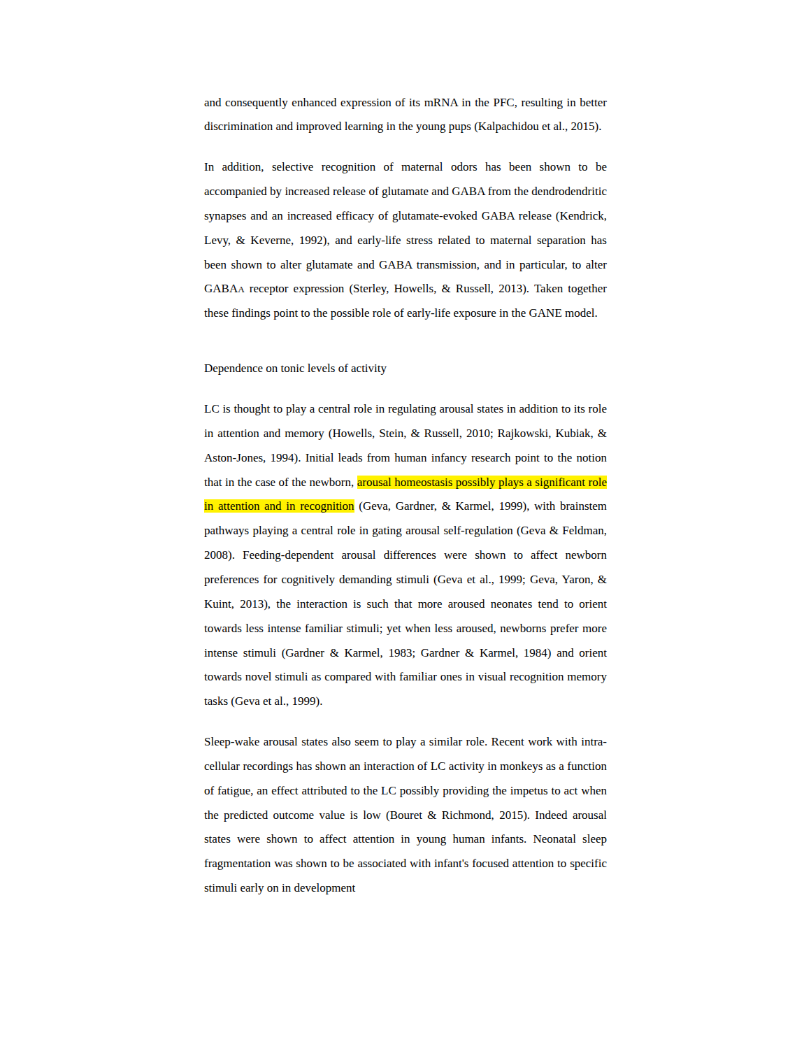and consequently enhanced expression of its mRNA in the PFC, resulting in better discrimination and improved learning in the young pups (Kalpachidou et al., 2015).
In addition, selective recognition of maternal odors has been shown to be accompanied by increased release of glutamate and GABA from the dendrodendritic synapses and an increased efficacy of glutamate-evoked GABA release (Kendrick, Levy, & Keverne, 1992), and early-life stress related to maternal separation has been shown to alter glutamate and GABA transmission, and in particular, to alter GABAA receptor expression (Sterley, Howells, & Russell, 2013). Taken together these findings point to the possible role of early-life exposure in the GANE model.
Dependence on tonic levels of activity
LC is thought to play a central role in regulating arousal states in addition to its role in attention and memory (Howells, Stein, & Russell, 2010; Rajkowski, Kubiak, & Aston-Jones, 1994). Initial leads from human infancy research point to the notion that in the case of the newborn, arousal homeostasis possibly plays a significant role in attention and in recognition (Geva, Gardner, & Karmel, 1999), with brainstem pathways playing a central role in gating arousal self-regulation (Geva & Feldman, 2008). Feeding-dependent arousal differences were shown to affect newborn preferences for cognitively demanding stimuli (Geva et al., 1999; Geva, Yaron, & Kuint, 2013), the interaction is such that more aroused neonates tend to orient towards less intense familiar stimuli; yet when less aroused, newborns prefer more intense stimuli (Gardner & Karmel, 1983; Gardner & Karmel, 1984) and orient towards novel stimuli as compared with familiar ones in visual recognition memory tasks (Geva et al., 1999).
Sleep-wake arousal states also seem to play a similar role. Recent work with intra-cellular recordings has shown an interaction of LC activity in monkeys as a function of fatigue, an effect attributed to the LC possibly providing the impetus to act when the predicted outcome value is low (Bouret & Richmond, 2015). Indeed arousal states were shown to affect attention in young human infants. Neonatal sleep fragmentation was shown to be associated with infant's focused attention to specific stimuli early on in development